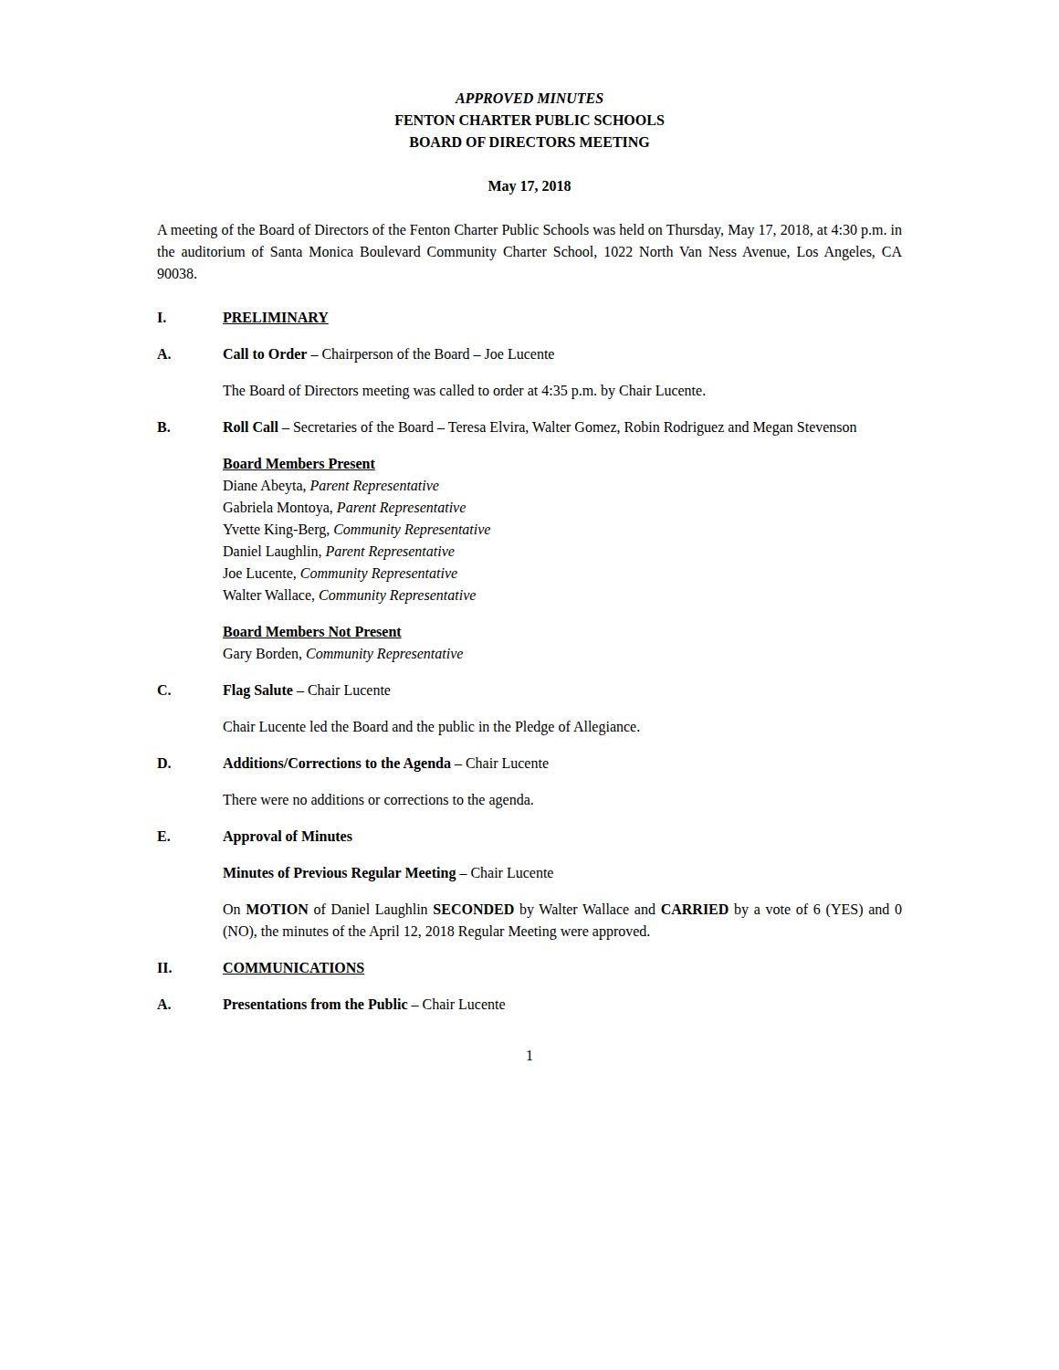APPROVED MINUTES
FENTON CHARTER PUBLIC SCHOOLS
BOARD OF DIRECTORS MEETING
May 17, 2018
A meeting of the Board of Directors of the Fenton Charter Public Schools was held on Thursday, May 17, 2018, at 4:30 p.m. in the auditorium of Santa Monica Boulevard Community Charter School, 1022 North Van Ness Avenue, Los Angeles, CA 90038.
| I. | PRELIMINARY |
| A. | Call to Order – Chairperson of the Board – Joe Lucente |
| | The Board of Directors meeting was called to order at 4:35 p.m. by Chair Lucente. |
| B. | Roll Call – Secretaries of the Board – Teresa Elvira, Walter Gomez, Robin Rodriguez and Megan Stevenson |
| | Board Members Present Diane Abeyta, Parent Representative Gabriela Montoya, Parent Representative Yvette King-Berg, Community Representative Daniel Laughlin, Parent Representative Joe Lucente, Community Representative Walter Wallace, Community Representative Board Members Not Present Gary Borden, Community Representative |
| C. | Flag Salute – Chair Lucente |
| | Chair Lucente led the Board and the public in the Pledge of Allegiance. |
| D. | Additions/Corrections to the Agenda – Chair Lucente |
| | There were no additions or corrections to the agenda. |
| E. | Approval of Minutes |
| | Minutes of Previous Regular Meeting – Chair Lucente |
| | On MOTION of Daniel Laughlin SECONDED by Walter Wallace and CARRIED by a vote of 6 (YES) and 0 (NO), the minutes of the April 12, 2018 Regular Meeting were approved. |
| II. | COMMUNICATIONS |
| A. | Presentations from the Public – Chair Lucente |
1